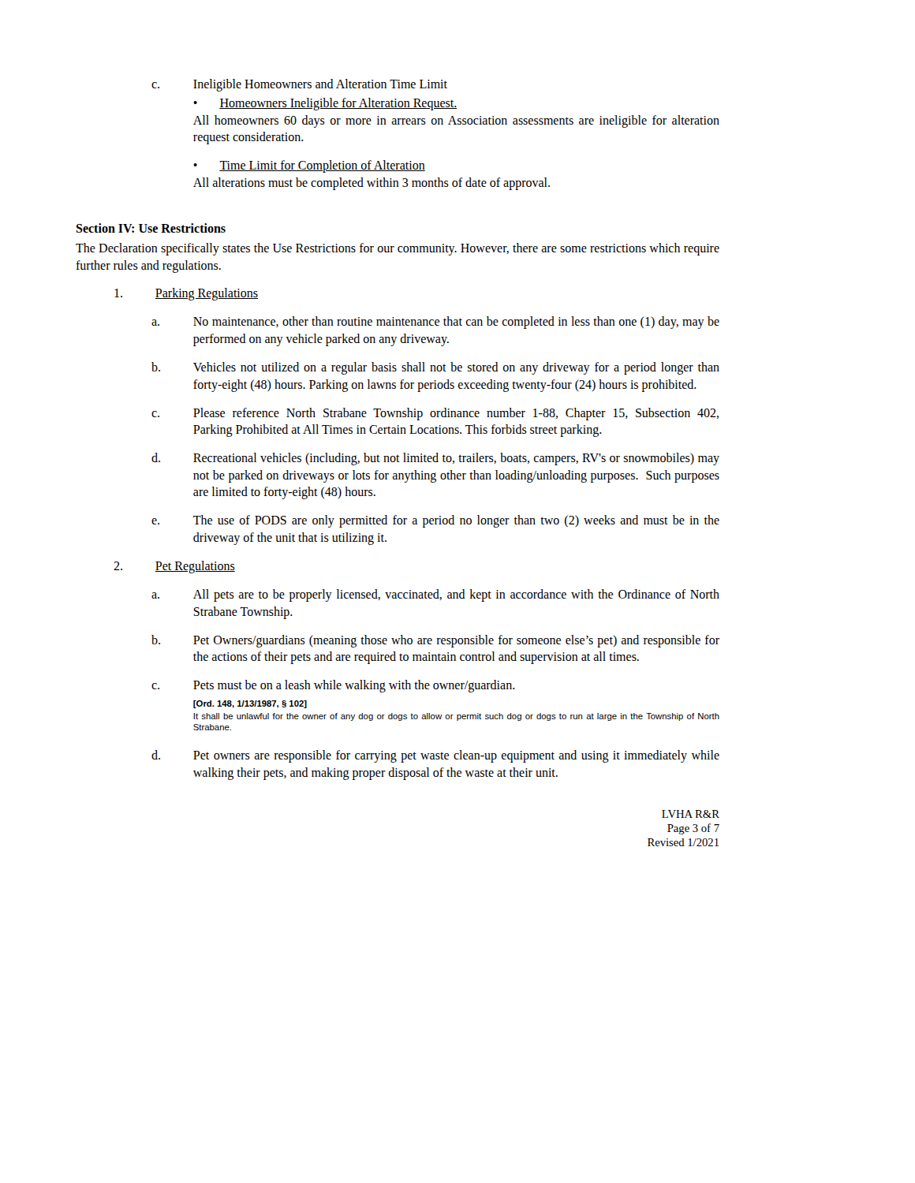c.
Ineligible Homeowners and Alteration Time Limit
• Homeowners Ineligible for Alteration Request.
All homeowners 60 days or more in arrears on Association assessments are ineligible for alteration request consideration.
• Time Limit for Completion of Alteration
All alterations must be completed within 3 months of date of approval.
Section IV: Use Restrictions
The Declaration specifically states the Use Restrictions for our community. However, there are some restrictions which require further rules and regulations.
1.
Parking Regulations
a.
No maintenance, other than routine maintenance that can be completed in less than one (1) day, may be performed on any vehicle parked on any driveway.
b.
Vehicles not utilized on a regular basis shall not be stored on any driveway for a period longer than forty-eight (48) hours. Parking on lawns for periods exceeding twenty-four (24) hours is prohibited.
c.
Please reference North Strabane Township ordinance number 1-88, Chapter 15, Subsection 402, Parking Prohibited at All Times in Certain Locations. This forbids street parking.
d.
Recreational vehicles (including, but not limited to, trailers, boats, campers, RV's or snowmobiles) may not be parked on driveways or lots for anything other than loading/unloading purposes. Such purposes are limited to forty-eight (48) hours.
e.
The use of PODS are only permitted for a period no longer than two (2) weeks and must be in the driveway of the unit that is utilizing it.
2.
Pet Regulations
a.
All pets are to be properly licensed, vaccinated, and kept in accordance with the Ordinance of North Strabane Township.
b.
Pet Owners/guardians (meaning those who are responsible for someone else’s pet) and responsible for the actions of their pets and are required to maintain control and supervision at all times.
c.
Pets must be on a leash while walking with the owner/guardian.
[Ord. 148, 1/13/1987, § 102] It shall be unlawful for the owner of any dog or dogs to allow or permit such dog or dogs to run at large in the Township of North Strabane.
d.
Pet owners are responsible for carrying pet waste clean-up equipment and using it immediately while walking their pets, and making proper disposal of the waste at their unit.
LVHA R&R
Page 3 of 7
Revised 1/2021